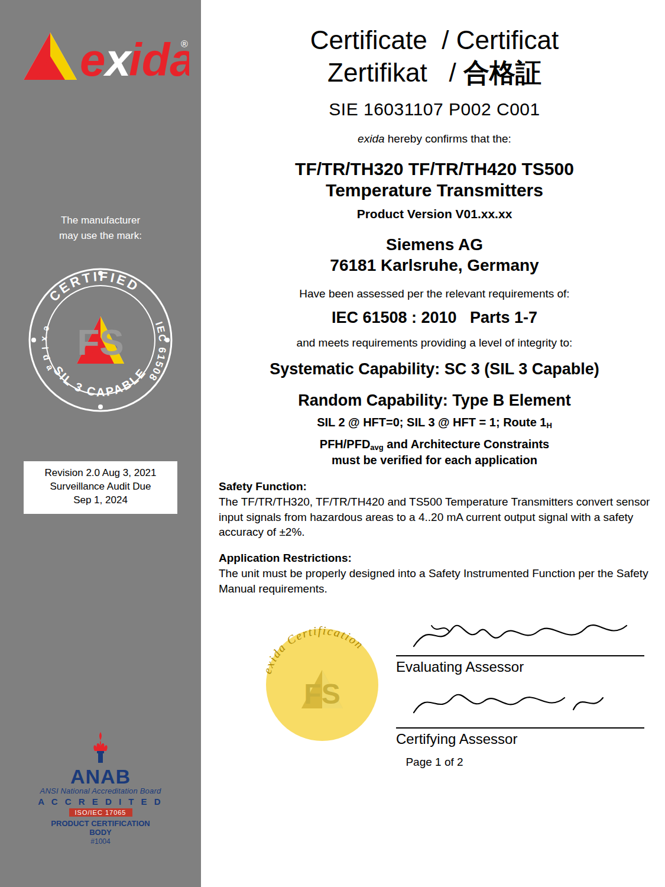e x ida ®
The manufacturer
may use the mark:
CERTIFIED SIL 3 CAPABLE IEC 61508 e x i d a FS
Revision 2.0 Aug 3, 2021
Surveillance Audit Due
Sep 1, 2024
ANAB
ANSI National Accreditation Board
A C C R E D I T E D
ISO/IEC 17065
PRODUCT CERTIFICATION
BODY
#1004
Certificate / Certificat
Zertifikat / 合格証
SIE 16031107 P002 C001
exida hereby confirms that the:
TF/TR/TH320 TF/TR/TH420 TS500
Temperature Transmitters
Product Version V01.xx.xx
Siemens AG
76181 Karlsruhe, Germany
Have been assessed per the relevant requirements of:
IEC 61508 : 2010 Parts 1-7
and meets requirements providing a level of integrity to:
Systematic Capability: SC 3 (SIL 3 Capable)
Random Capability: Type B Element
SIL 2 @ HFT=0; SIL 3 @ HFT = 1; Route 1H
PFH/PFDavg and Architecture Constraints
must be verified for each application
Safety Function:
The TF/TR/TH320, TF/TR/TH420 and TS500 Temperature Transmitters convert sensor input signals from hazardous areas to a 4..20 mA current output signal with a safety accuracy of ±2%.
Application Restrictions:
The unit must be properly designed into a Safety Instrumented Function per the Safety Manual requirements.
exida Certification FS
Evaluating Assessor
Certifying Assessor
Page 1 of 2